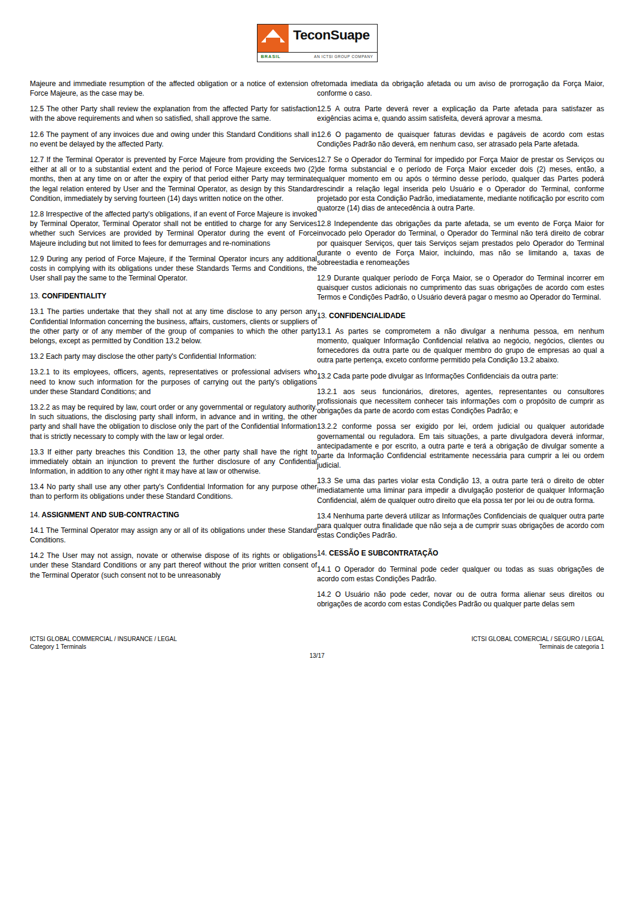TeconSuape
BRASIL AN ICTSI GROUP COMPANY
| Majeure and immediate resumption of the affected obligation or a notice of extension of Force Majeure, as the case may be. 12.5 The other Party shall review the explanation from the affected Party for satisfaction with the above requirements and when so satisfied, shall approve the same. 12.6 The payment of any invoices due and owing under this Standard Conditions shall in no event be delayed by the affected Party. 12.7 If the Terminal Operator is prevented by Force Majeure from providing the Services either at all or to a substantial extent and the period of Force Majeure exceeds two (2) months, then at any time on or after the expiry of that period either Party may terminate the legal relation entered by User and the Terminal Operator, as design by this Standard Condition, immediately by serving fourteen (14) days written notice on the other. 12.8 Irrespective of the affected party's obligations, if an event of Force Majeure is invoked by Terminal Operator, Terminal Operator shall not be entitled to charge for any Services whether such Services are provided by Terminal Operator during the event of Force Majeure including but not limited to fees for demurrages and re-nominations 12.9 During any period of Force Majeure, if the Terminal Operator incurs any additional costs in complying with its obligations under these Standards Terms and Conditions, the User shall pay the same to the Terminal Operator. 13. CONFIDENTIALITY 13.1 The parties undertake that they shall not at any time disclose to any person any Confidential Information concerning the business, affairs, customers, clients or suppliers of the other party or of any member of the group of companies to which the other party belongs, except as permitted by Condition 13.2 below. 13.2 Each party may disclose the other party's Confidential Information: 13.2.1 to its employees, officers, agents, representatives or professional advisers who need to know such information for the purposes of carrying out the party's obligations under these Standard Conditions; and 13.2.2 as may be required by law, court order or any governmental or regulatory authority. In such situations, the disclosing party shall inform, in advance and in writing, the other party and shall have the obligation to disclose only the part of the Confidential Information that is strictly necessary to comply with the law or legal order. 13.3 If either party breaches this Condition 13, the other party shall have the right to immediately obtain an injunction to prevent the further disclosure of any Confidential Information, in addition to any other right it may have at law or otherwise. 13.4 No party shall use any other party's Confidential Information for any purpose other than to perform its obligations under these Standard Conditions. 14. ASSIGNMENT AND SUB-CONTRACTING 14.1 The Terminal Operator may assign any or all of its obligations under these Standard Conditions. 14.2 The User may not assign, novate or otherwise dispose of its rights or obligations under these Standard Conditions or any part thereof without the prior written consent of the Terminal Operator (such consent not to be unreasonably | retomada imediata da obrigação afetada ou um aviso de prorrogação da Força Maior, conforme o caso. 12.5 A outra Parte deverá rever a explicação da Parte afetada para satisfazer as exigências acima e, quando assim satisfeita, deverá aprovar a mesma. 12.6 O pagamento de quaisquer faturas devidas e pagáveis de acordo com estas Condições Padrão não deverá, em nenhum caso, ser atrasado pela Parte afetada. 12.7 Se o Operador do Terminal for impedido por Força Maior de prestar os Serviços ou de forma substancial e o período de Força Maior exceder dois (2) meses, então, a qualquer momento em ou após o término desse período, qualquer das Partes poderá rescindir a relação legal inserida pelo Usuário e o Operador do Terminal, conforme projetado por esta Condição Padrão, imediatamente, mediante notificação por escrito com quatorze (14) dias de antecedência à outra Parte. 12.8 Independente das obrigações da parte afetada, se um evento de Força Maior for invocado pelo Operador do Terminal, o Operador do Terminal não terá direito de cobrar por quaisquer Serviços, quer tais Serviços sejam prestados pelo Operador do Terminal durante o evento de Força Maior, incluindo, mas não se limitando a, taxas de sobreestadia e renomeações 12.9 Durante qualquer período de Força Maior, se o Operador do Terminal incorrer em quaisquer custos adicionais no cumprimento das suas obrigações de acordo com estes Termos e Condições Padrão, o Usuário deverá pagar o mesmo ao Operador do Terminal. 13. CONFIDENCIALIDADE 13.1 As partes se comprometem a não divulgar a nenhuma pessoa, em nenhum momento, qualquer Informação Confidencial relativa ao negócio, negócios, clientes ou fornecedores da outra parte ou de qualquer membro do grupo de empresas ao qual a outra parte pertença, exceto conforme permitido pela Condição 13.2 abaixo. 13.2 Cada parte pode divulgar as Informações Confidenciais da outra parte: 13.2.1 aos seus funcionários, diretores, agentes, representantes ou consultores profissionais que necessitem conhecer tais informações com o propósito de cumprir as obrigações da parte de acordo com estas Condições Padrão; e 13.2.2 conforme possa ser exigido por lei, ordem judicial ou qualquer autoridade governamental ou reguladora. Em tais situações, a parte divulgadora deverá informar, antecipadamente e por escrito, a outra parte e terá a obrigação de divulgar somente a parte da Informação Confidencial estritamente necessária para cumprir a lei ou ordem judicial. 13.3 Se uma das partes violar esta Condição 13, a outra parte terá o direito de obter imediatamente uma liminar para impedir a divulgação posterior de qualquer Informação Confidencial, além de qualquer outro direito que ela possa ter por lei ou de outra forma. 13.4 Nenhuma parte deverá utilizar as Informações Confidenciais de qualquer outra parte para qualquer outra finalidade que não seja a de cumprir suas obrigações de acordo com estas Condições Padrão. 14. CESSÃO E SUBCONTRATAÇÃO 14.1 O Operador do Terminal pode ceder qualquer ou todas as suas obrigações de acordo com estas Condições Padrão. 14.2 O Usuário não pode ceder, novar ou de outra forma alienar seus direitos ou obrigações de acordo com estas Condições Padrão ou qualquer parte delas sem |
ICTSI GLOBAL COMMERCIAL / INSURANCE / LEGAL
Category 1 Terminals
ICTSI GLOBAL COMERCIAL / SEGURO / LEGAL
Terminais de categoria 1
13/17